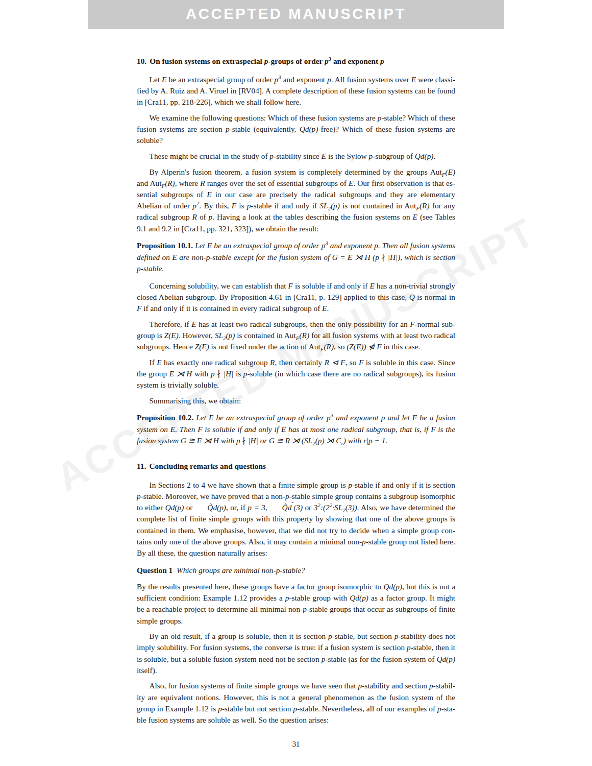ACCEPTED MANUSCRIPT
ACCEPTED MANUSCRIPT
10. On fusion systems on extraspecial p-groups of order p3 and exponent p
Let E be an extraspecial group of order p3 and exponent p. All fusion systems over E were classified by A. Ruiz and A. Viruel in [RV04]. A complete description of these fusion systems can be found in [Cra11, pp. 218-226], which we shall follow here.
We examine the following questions: Which of these fusion systems are p-stable? Which of these fusion systems are section p-stable (equivalently, Qd(p)-free)? Which of these fusion systems are soluble?
These might be crucial in the study of p-stability since E is the Sylow p-subgroup of Qd(p).
By Alperin's fusion theorem, a fusion system is completely determined by the groups AutF(E) and AutF(R), where R ranges over the set of essential subgroups of E. Our first observation is that essential subgroups of E in our case are precisely the radical subgroups and they are elementary Abelian of order p2. By this, F is p-stable if and only if SL2(p) is not contained in AutF(R) for any radical subgroup R of p. Having a look at the tables describing the fusion systems on E (see Tables 9.1 and 9.2 in [Cra11, pp. 321, 323]), we obtain the result:
Proposition 10.1. Let E be an extraspecial group of order p3 and exponent p. Then all fusion systems defined on E are non-p-stable except for the fusion system of G = E ⋊ H (p ∤ |H|), which is section p-stable.
Concerning solubility, we can establish that F is soluble if and only if E has a non-trivial strongly closed Abelian subgroup. By Proposition 4.61 in [Cra11, p. 129] applied to this case, Q is normal in F if and only if it is contained in every radical subgroup of E.
Therefore, if E has at least two radical subgroups, then the only possibility for an F-normal subgroup is Z(E). However, SL2(p) is contained in AutF(R) for all fusion systems with at least two radical subgroups. Hence Z(E) is not fixed under the action of AutF(R), so (Z(E)) ⋪ F in this case.
If E has exactly one radical subgroup R, then certainly R ⊲ F, so F is soluble in this case. Since the group E ⋊ H with p ∤ |H| is p-soluble (in which case there are no radical subgroups), its fusion system is trivially soluble.
Summarising this, we obtain:
Proposition 10.2. Let E be an extraspecial group of order p3 and exponent p and let F be a fusion system on E. Then F is soluble if and only if E has at most one radical subgroup, that is, if F is the fusion system G ≅ E ⋊ H with p ∤ |H| or G ≅ R ⋊ (SL2(p) ⋊ Cr) with r|p − 1.
11. Concluding remarks and questions
In Sections 2 to 4 we have shown that a finite simple group is p-stable if and only if it is section p-stable. Moreover, we have proved that a non-p-stable simple group contains a subgroup isomorphic to either Qd(p) or Q̃d(p), or, if p = 3, Q̃d (3) or 32:(22·SL2(3)). Also, we have determined the complete list of finite simple groups with this property by showing that one of the above groups is contained in them. We emphasise, however, that we did not try to decide when a simple group contains only one of the above groups. Also, it may contain a minimal non-p-stable group not listed here. By all these, the question naturally arises:
Question 1 Which groups are minimal non-p-stable?
By the results presented here, these groups have a factor group isomorphic to Qd(p), but this is not a sufficient condition: Example 1.12 provides a p-stable group with Qd(p) as a factor group. It might be a reachable project to determine all minimal non-p-stable groups that occur as subgroups of finite simple groups.
By an old result, if a group is soluble, then it is section p-stable, but section p-stability does not imply solubility. For fusion systems, the converse is true: if a fusion system is section p-stable, then it is soluble, but a soluble fusion system need not be section p-stable (as for the fusion system of Qd(p) itself).
Also, for fusion systems of finite simple groups we have seen that p-stability and section p-stability are equivalent notions. However, this is not a general phenomenon as the fusion system of the group in Example 1.12 is p-stable but not section p-stable. Nevertheless, all of our examples of p-stable fusion systems are soluble as well. So the question arises:
31